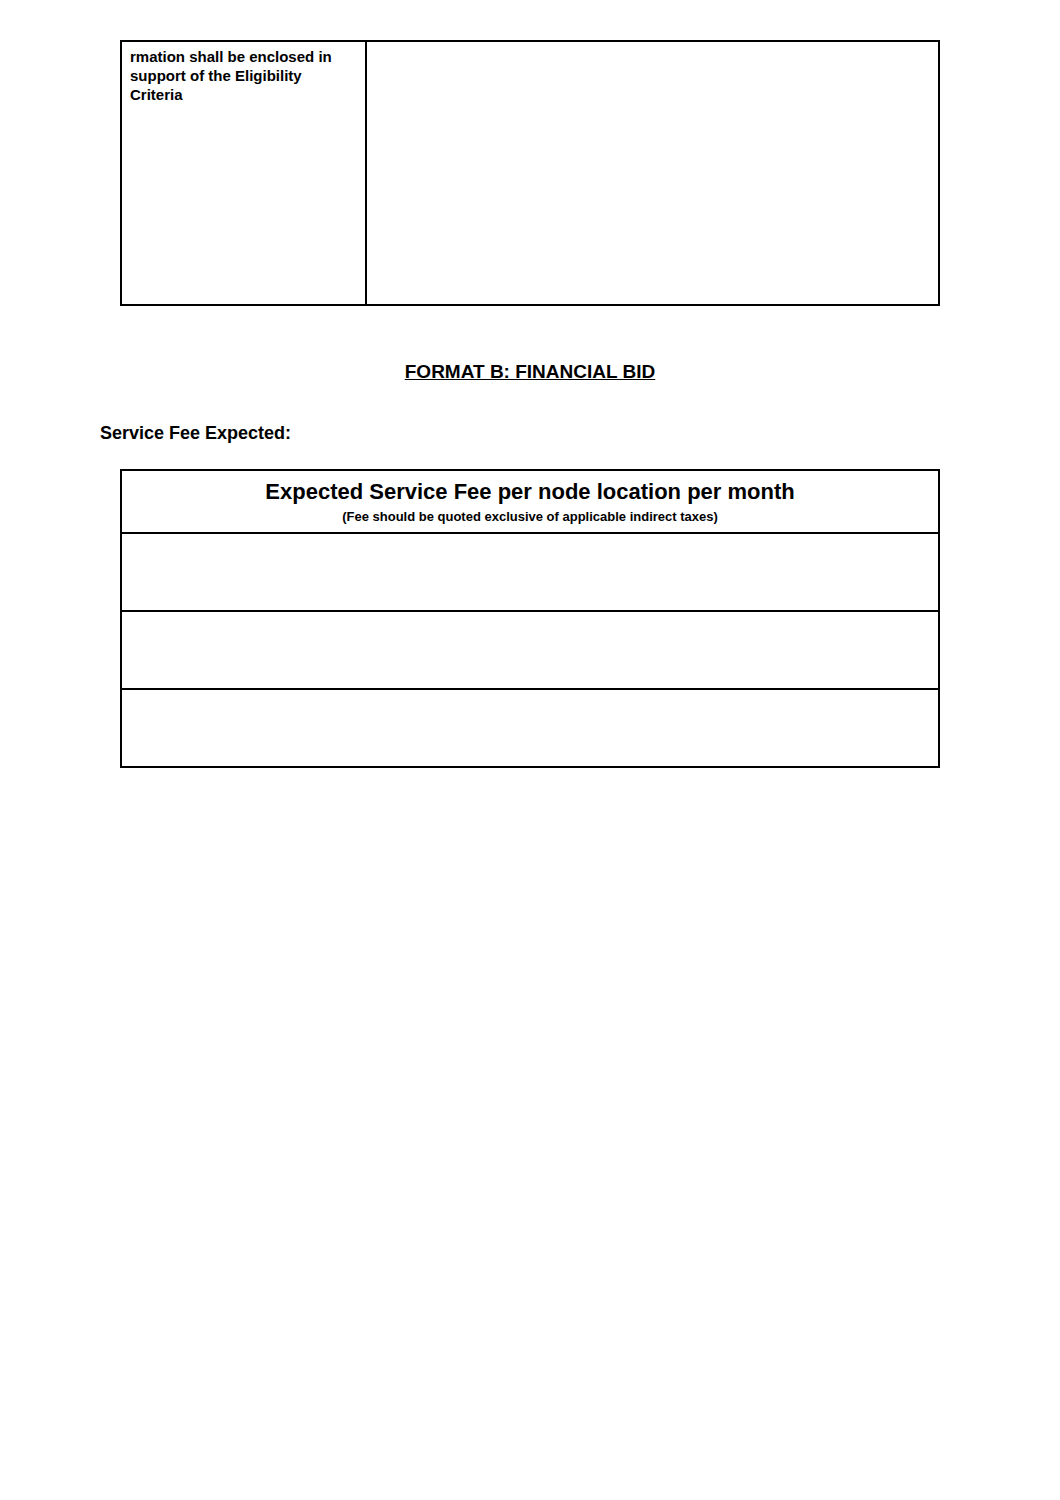| rmation shall be enclosed in support of the Eligibility Criteria | |
FORMAT B: FINANCIAL BID
Service Fee Expected:
| Expected Service Fee per node location per month (Fee should be quoted exclusive of applicable indirect taxes) |